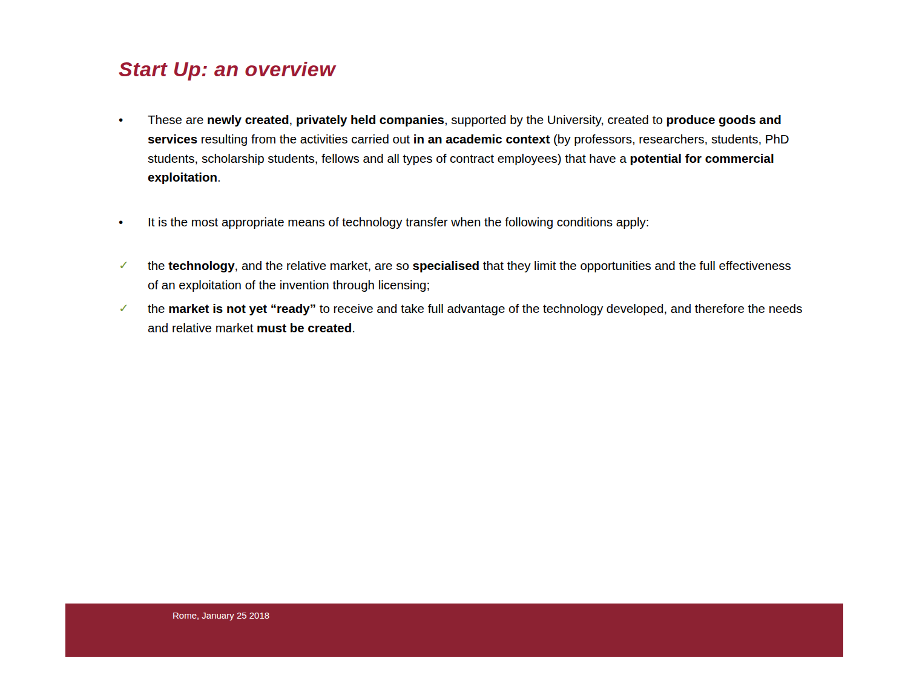Start Up: an overview
•
These are newly created, privately held companies, supported by the University, created to produce goods and services resulting from the activities carried out in an academic context (by professors, researchers, students, PhD students, scholarship students, fellows and all types of contract employees) that have a potential for commercial exploitation.
•
It is the most appropriate means of technology transfer when the following conditions apply:
✓
the technology, and the relative market, are so specialised that they limit the opportunities and the full effectiveness of an exploitation of the invention through licensing;
✓
the market is not yet “ready” to receive and take full advantage of the technology developed, and therefore the needs and relative market must be created.
Rome, January 25 2018